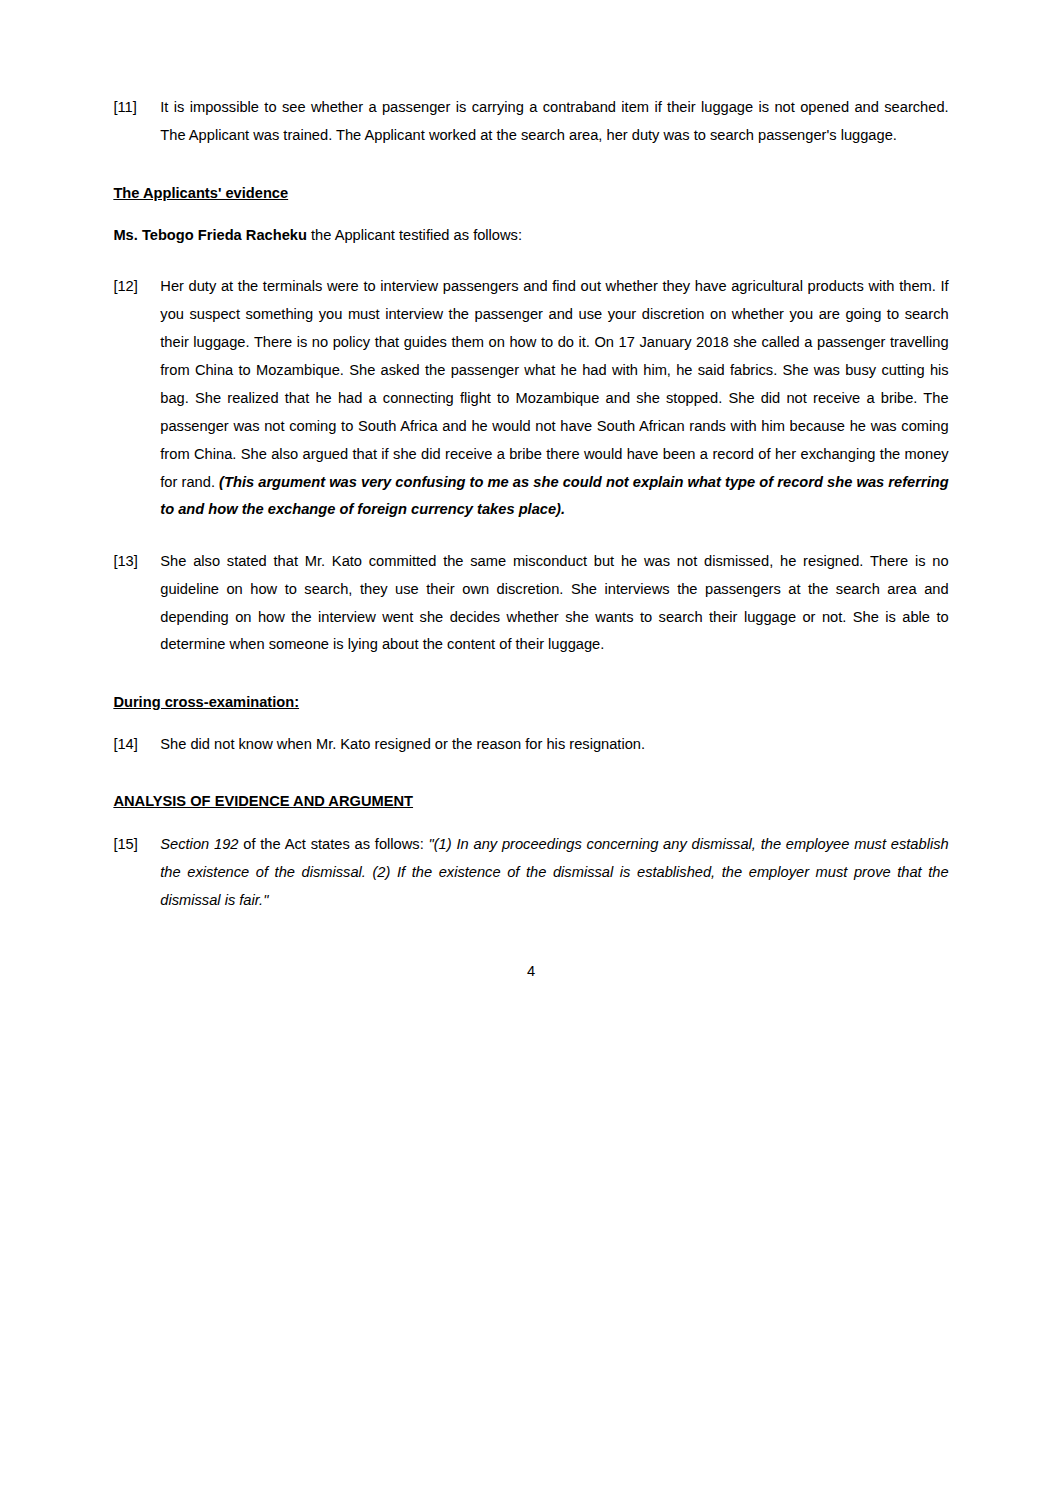[11]
It is impossible to see whether a passenger is carrying a contraband item if their luggage is not opened and searched. The Applicant was trained. The Applicant worked at the search area, her duty was to search passenger's luggage.
The Applicants' evidence
Ms. Tebogo Frieda Racheku the Applicant testified as follows:
[12]
Her duty at the terminals were to interview passengers and find out whether they have agricultural products with them. If you suspect something you must interview the passenger and use your discretion on whether you are going to search their luggage. There is no policy that guides them on how to do it. On 17 January 2018 she called a passenger travelling from China to Mozambique. She asked the passenger what he had with him, he said fabrics. She was busy cutting his bag. She realized that he had a connecting flight to Mozambique and she stopped. She did not receive a bribe. The passenger was not coming to South Africa and he would not have South African rands with him because he was coming from China. She also argued that if she did receive a bribe there would have been a record of her exchanging the money for rand. (This argument was very confusing to me as she could not explain what type of record she was referring to and how the exchange of foreign currency takes place).
[13]
She also stated that Mr. Kato committed the same misconduct but he was not dismissed, he resigned. There is no guideline on how to search, they use their own discretion. She interviews the passengers at the search area and depending on how the interview went she decides whether she wants to search their luggage or not. She is able to determine when someone is lying about the content of their luggage.
During cross-examination:
[14]
She did not know when Mr. Kato resigned or the reason for his resignation.
ANALYSIS OF EVIDENCE AND ARGUMENT
[15]
Section 192 of the Act states as follows: "(1) In any proceedings concerning any dismissal, the employee must establish the existence of the dismissal. (2) If the existence of the dismissal is established, the employer must prove that the dismissal is fair."
4